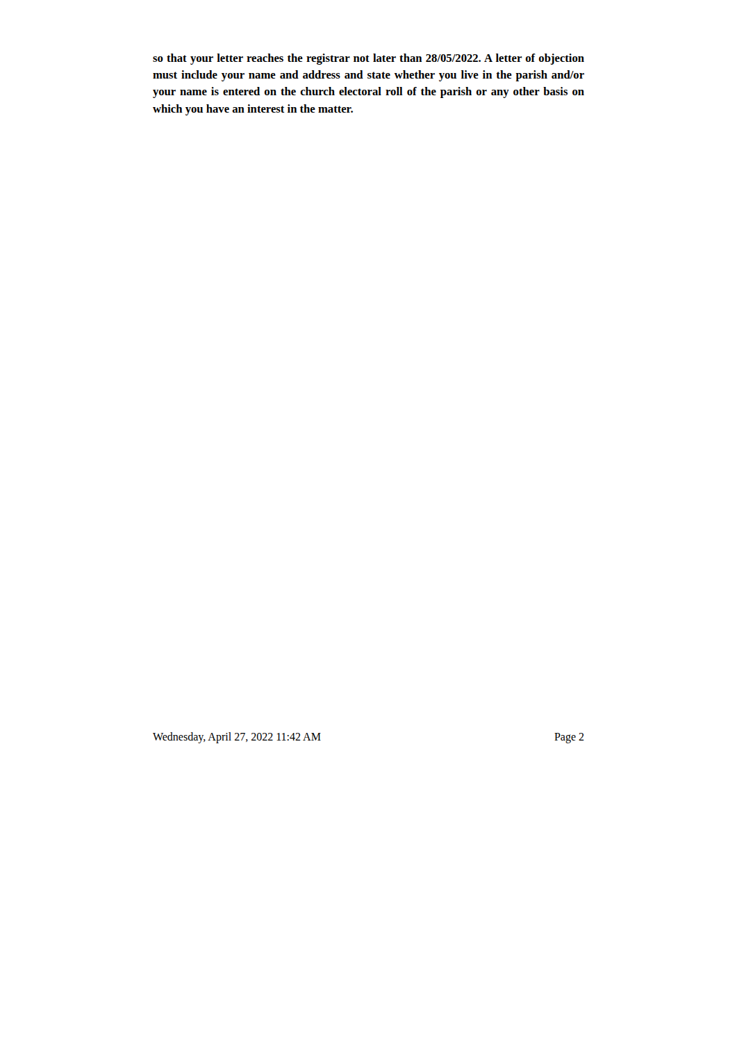so that your letter reaches the registrar not later than 28/05/2022. A letter of objection must include your name and address and state whether you live in the parish and/or your name is entered on the church electoral roll of the parish or any other basis on which you have an interest in the matter.
Wednesday, April 27, 2022 11:42 AM Page 2